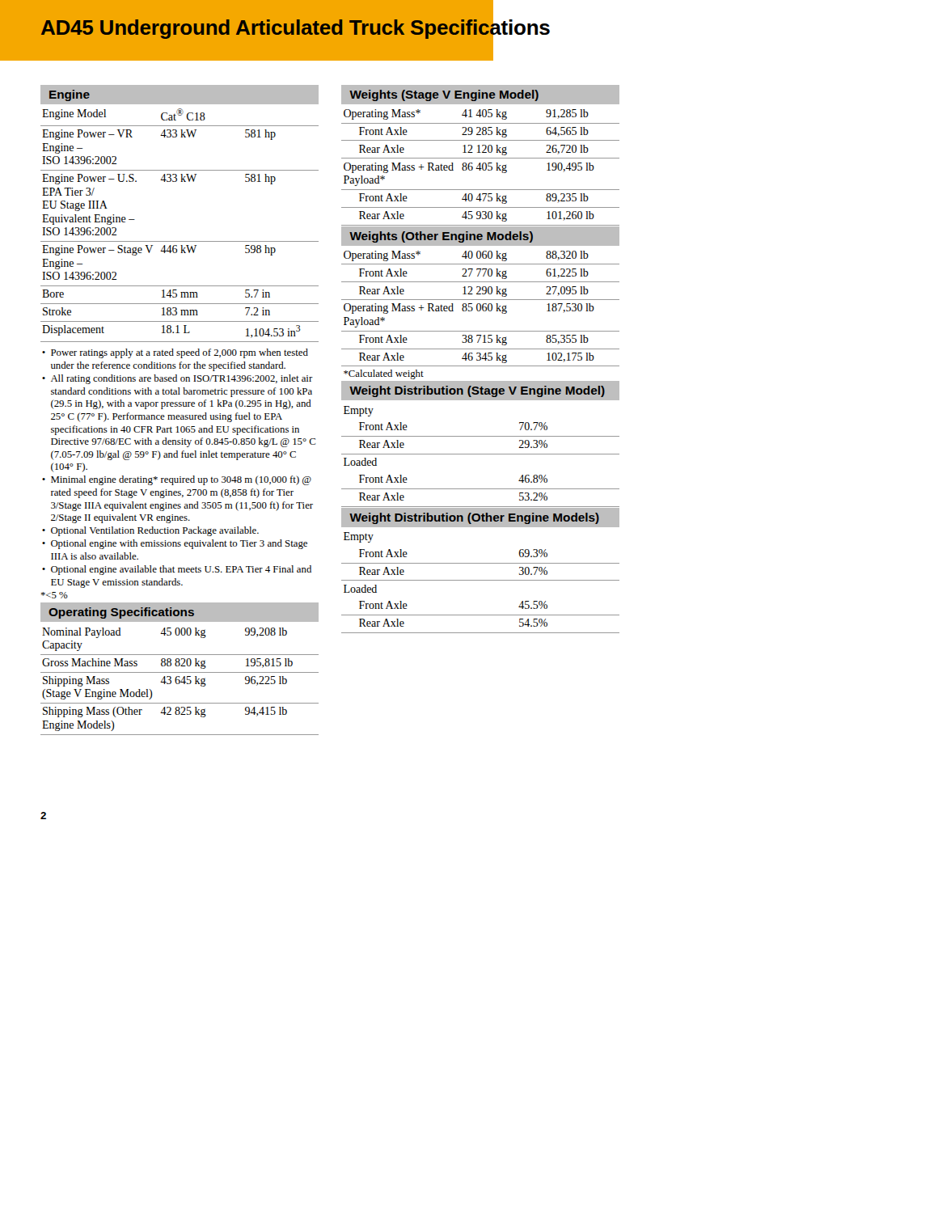AD45 Underground Articulated Truck Specifications
Engine
| Engine Model | Cat ® C18 | |
| Engine Power – VR Engine – ISO 14396:2002 | 433 kW | 581 hp |
| Engine Power – U.S. EPA Tier 3/ EU Stage IIIA Equivalent Engine – ISO 14396:2002 | 433 kW | 581 hp |
| Engine Power – Stage V Engine – ISO 14396:2002 | 446 kW | 598 hp |
| Bore | 145 mm | 5.7 in |
| Stroke | 183 mm | 7.2 in |
| Displacement | 18.1 L | 1,104.53 in 3 |
Power ratings apply at a rated speed of 2,000 rpm when tested under the reference conditions for the specified standard.
All rating conditions are based on ISO/TR14396:2002, inlet air standard conditions with a total barometric pressure of 100 kPa (29.5 in Hg), with a vapor pressure of 1 kPa (0.295 in Hg), and 25° C (77° F). Performance measured using fuel to EPA specifications in 40 CFR Part 1065 and EU specifications in Directive 97/68/EC with a density of 0.845-0.850 kg/L @ 15° C (7.05-7.09 lb/gal @ 59° F) and fuel inlet temperature 40° C (104° F).
Minimal engine derating* required up to 3048 m (10,000 ft) @ rated speed for Stage V engines, 2700 m (8,858 ft) for Tier 3/Stage IIIA equivalent engines and 3505 m (11,500 ft) for Tier 2/Stage II equivalent VR engines.
Optional Ventilation Reduction Package available.
Optional engine with emissions equivalent to Tier 3 and Stage IIIA is also available.
Optional engine available that meets U.S. EPA Tier 4 Final and EU Stage V emission standards.
*<5 %
Operating Specifications
| Nominal Payload Capacity | 45 000 kg | 99,208 lb |
| Gross Machine Mass | 88 820 kg | 195,815 lb |
| Shipping Mass (Stage V Engine Model) | 43 645 kg | 96,225 lb |
| Shipping Mass (Other Engine Models) | 42 825 kg | 94,415 lb |
Weights (Stage V Engine Model)
| Operating Mass* | 41 405 kg | 91,285 lb |
| Front Axle | 29 285 kg | 64,565 lb |
| Rear Axle | 12 120 kg | 26,720 lb |
| Operating Mass + Rated Payload* | 86 405 kg | 190,495 lb |
| Front Axle | 40 475 kg | 89,235 lb |
| Rear Axle | 45 930 kg | 101,260 lb |
Weights (Other Engine Models)
| Operating Mass* | 40 060 kg | 88,320 lb |
| Front Axle | 27 770 kg | 61,225 lb |
| Rear Axle | 12 290 kg | 27,095 lb |
| Operating Mass + Rated Payload* | 85 060 kg | 187,530 lb |
| Front Axle | 38 715 kg | 85,355 lb |
| Rear Axle | 46 345 kg | 102,175 lb |
*Calculated weight
Weight Distribution (Stage V Engine Model)
| Empty | |
| Front Axle | 70.7% |
| Rear Axle | 29.3% |
| Loaded | |
| Front Axle | 46.8% |
| Rear Axle | 53.2% |
Weight Distribution (Other Engine Models)
| Empty | |
| Front Axle | 69.3% |
| Rear Axle | 30.7% |
| Loaded | |
| Front Axle | 45.5% |
| Rear Axle | 54.5% |
2